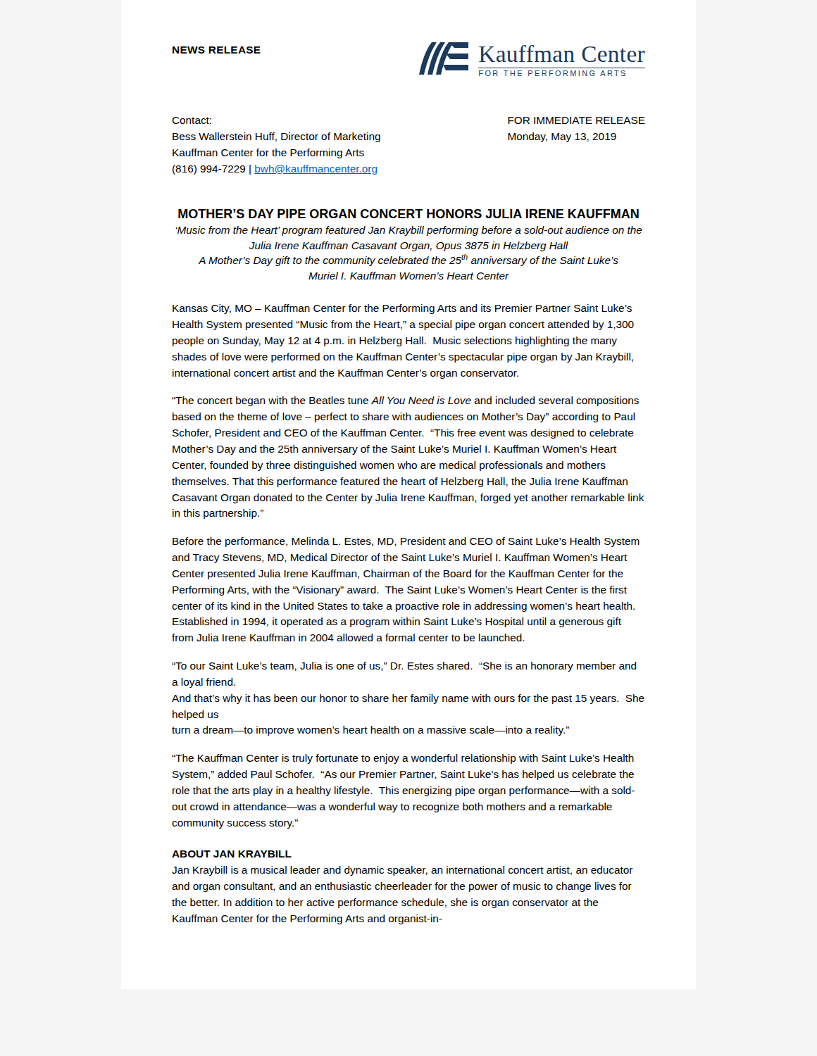NEWS RELEASE
Kauffman Center for the Performing Arts
Contact:
Bess Wallerstein Huff, Director of Marketing
Kauffman Center for the Performing Arts
(816) 994-7229 | bwh@kauffmancenter.org
FOR IMMEDIATE RELEASE
Monday, May 13, 2019
MOTHER’S DAY PIPE ORGAN CONCERT HONORS JULIA IRENE KAUFFMAN
‘Music from the Heart’ program featured Jan Kraybill performing before a sold-out audience on the Julia Irene Kauffman Casavant Organ, Opus 3875 in Helzberg Hall
A Mother’s Day gift to the community celebrated the 25th anniversary of the Saint Luke’s
Muriel I. Kauffman Women’s Heart Center
Kansas City, MO – Kauffman Center for the Performing Arts and its Premier Partner Saint Luke’s Health System presented “Music from the Heart,” a special pipe organ concert attended by 1,300 people on Sunday, May 12 at 4 p.m. in Helzberg Hall. Music selections highlighting the many shades of love were performed on the Kauffman Center’s spectacular pipe organ by Jan Kraybill, international concert artist and the Kauffman Center’s organ conservator.
“The concert began with the Beatles tune All You Need is Love and included several compositions based on the theme of love – perfect to share with audiences on Mother’s Day” according to Paul Schofer, President and CEO of the Kauffman Center. “This free event was designed to celebrate Mother’s Day and the 25th anniversary of the Saint Luke’s Muriel I. Kauffman Women’s Heart Center, founded by three distinguished women who are medical professionals and mothers themselves. That this performance featured the heart of Helzberg Hall, the Julia Irene Kauffman Casavant Organ donated to the Center by Julia Irene Kauffman, forged yet another remarkable link in this partnership.”
Before the performance, Melinda L. Estes, MD, President and CEO of Saint Luke’s Health System and Tracy Stevens, MD, Medical Director of the Saint Luke’s Muriel I. Kauffman Women’s Heart Center presented Julia Irene Kauffman, Chairman of the Board for the Kauffman Center for the Performing Arts, with the “Visionary” award. The Saint Luke’s Women’s Heart Center is the first center of its kind in the United States to take a proactive role in addressing women’s heart health. Established in 1994, it operated as a program within Saint Luke’s Hospital until a generous gift from Julia Irene Kauffman in 2004 allowed a formal center to be launched.
“To our Saint Luke’s team, Julia is one of us,” Dr. Estes shared. “She is an honorary member and a loyal friend.
And that’s why it has been our honor to share her family name with ours for the past 15 years. She helped us
turn a dream—to improve women’s heart health on a massive scale—into a reality.”
“The Kauffman Center is truly fortunate to enjoy a wonderful relationship with Saint Luke’s Health System,” added Paul Schofer. “As our Premier Partner, Saint Luke’s has helped us celebrate the role that the arts play in a healthy lifestyle. This energizing pipe organ performance—with a sold-out crowd in attendance—was a wonderful way to recognize both mothers and a remarkable community success story.”
ABOUT JAN KRAYBILL
Jan Kraybill is a musical leader and dynamic speaker, an international concert artist, an educator and organ consultant, and an enthusiastic cheerleader for the power of music to change lives for the better. In addition to her active performance schedule, she is organ conservator at the Kauffman Center for the Performing Arts and organist-in-